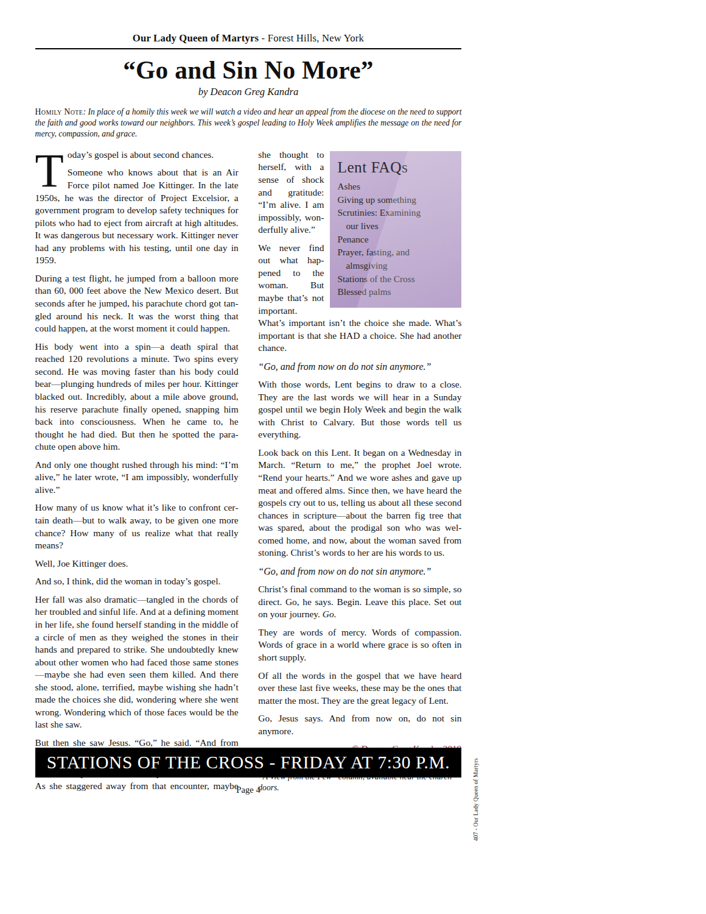Our Lady Queen of Martyrs - Forest Hills, New York
“Go and Sin No More”
by Deacon Greg Kandra
Homily Note: In place of a homily this week we will watch a video and hear an appeal from the diocese on the need to support the faith and good works toward our neighbors. This week’s gospel leading to Holy Week amplifies the message on the need for mercy, compassion, and grace.
Today’s gospel is about second chances.
Someone who knows about that is an Air Force pilot named Joe Kittinger. In the late 1950s, he was the director of Project Excelsior, a government program to develop safety techniques for pilots who had to eject from aircraft at high altitudes. It was dangerous but necessary work. Kittinger never had any problems with his testing, until one day in 1959.
During a test flight, he jumped from a balloon more than 60, 000 feet above the New Mexico desert. But seconds after he jumped, his parachute chord got tangled around his neck. It was the worst thing that could happen, at the worst moment it could happen.
His body went into a spin—a death spiral that reached 120 revolutions a minute. Two spins every second. He was moving faster than his body could bear—plunging hundreds of miles per hour. Kittinger blacked out. Incredibly, about a mile above ground, his reserve parachute finally opened, snapping him back into consciousness. When he came to, he thought he had died. But then he spotted the parachute open above him.
And only one thought rushed through his mind: “I’m alive,” he later wrote, “I am impossibly, wonderfully alive.”
How many of us know what it’s like to confront certain death—but to walk away, to be given one more chance? How many of us realize what that really means?
Well, Joe Kittinger does.
And so, I think, did the woman in today’s gospel.
Her fall was also dramatic—tangled in the chords of her troubled and sinful life. And at a defining moment in her life, she found herself standing in the middle of a circle of men as they weighed the stones in their hands and prepared to strike. She undoubtedly knew about other women who had faced those same stones—maybe she had even seen them killed. And there she stood, alone, terrified, maybe wishing she hadn’t made the choices she did, wondering where she went wrong. Wondering which of those faces would be the last she saw.
Lent FAQs
Ashes
Giving up something
Scrutinies: Examining
our lives
Penance
Prayer, fasting, and
almsgiving
Stations of the Cross
Blessed palms
But then she saw Jesus. “Go,” he said. “And from now on, do not sin anymore.”
And that day wasn’t the last day of her life after all. As she staggered away from that encounter, maybe she thought to herself, with a sense of shock and gratitude: “I’m alive. I am impossibly, wonderfully alive.”
We never find out what happened to the woman. But maybe that’s not important. What’s important isn’t the choice she made. What’s important is that she HAD a choice. She had another chance.
“Go, and from now on do not sin anymore.”
With those words, Lent begins to draw to a close. They are the last words we will hear in a Sunday gospel until we begin Holy Week and begin the walk with Christ to Calvary. But those words tell us everything.
Look back on this Lent. It began on a Wednesday in March. “Return to me,” the prophet Joel wrote. “Rend your hearts.” And we wore ashes and gave up meat and offered alms. Since then, we have heard the gospels cry out to us, telling us about all these second chances in scripture—about the barren fig tree that was spared, about the prodigal son who was welcomed home, and now, about the woman saved from stoning. Christ’s words to her are his words to us.
“Go, and from now on do not sin anymore.”
Christ’s final command to the woman is so simple, so direct. Go, he says. Begin. Leave this place. Set out on your journey. Go.
They are words of mercy. Words of compassion. Words of grace in a world where grace is so often in short supply.
Of all the words in the gospel that we have heard over these last five weeks, these may be the ones that matter the most. They are the great legacy of Lent.
Go, Jesus says. And from now on, do not sin anymore.
© Deacon Greg Kandra 2019
Remember: Weekly you can pick up a copy of Deacon Greg’s “A View from the Pew” column, available near the church doors.
STATIONS OF THE CROSS - FRIDAY AT 7:30 P.M.
Page 4
407 - Our Lady Queen of Martyrs